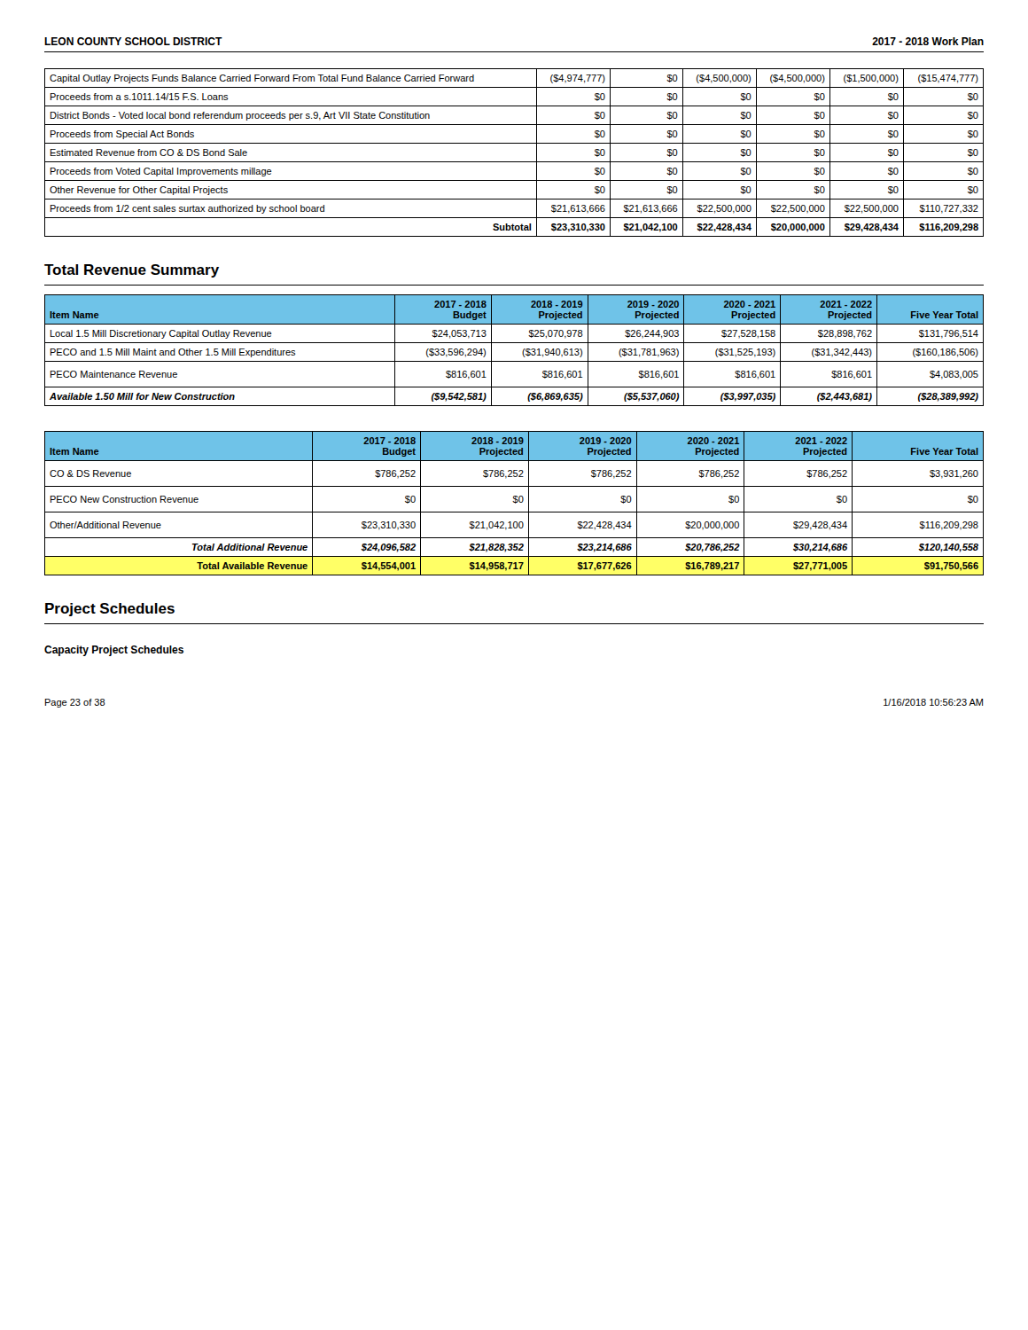LEON COUNTY SCHOOL DISTRICT 2017 - 2018 Work Plan
| Capital Outlay Projects Funds Balance Carried Forward From Total Fund Balance Carried Forward | ($4,974,777) | $0 | ($4,500,000) | ($4,500,000) | ($1,500,000) | ($15,474,777) |
| Proceeds from a s.1011.14/15 F.S. Loans | $0 | $0 | $0 | $0 | $0 | $0 |
| District Bonds - Voted local bond referendum proceeds per s.9, Art VII State Constitution | $0 | $0 | $0 | $0 | $0 | $0 |
| Proceeds from Special Act Bonds | $0 | $0 | $0 | $0 | $0 | $0 |
| Estimated Revenue from CO & DS Bond Sale | $0 | $0 | $0 | $0 | $0 | $0 |
| Proceeds from Voted Capital Improvements millage | $0 | $0 | $0 | $0 | $0 | $0 |
| Other Revenue for Other Capital Projects | $0 | $0 | $0 | $0 | $0 | $0 |
| Proceeds from 1/2 cent sales surtax authorized by school board | $21,613,666 | $21,613,666 | $22,500,000 | $22,500,000 | $22,500,000 | $110,727,332 |
| Subtotal | $23,310,330 | $21,042,100 | $22,428,434 | $20,000,000 | $29,428,434 | $116,209,298 |
Total Revenue Summary
| Item Name | 2017 - 2018 Budget | 2018 - 2019 Projected | 2019 - 2020 Projected | 2020 - 2021 Projected | 2021 - 2022 Projected | Five Year Total |
| --- | --- | --- | --- | --- | --- | --- |
| Local 1.5 Mill Discretionary Capital Outlay Revenue | $24,053,713 | $25,070,978 | $26,244,903 | $27,528,158 | $28,898,762 | $131,796,514 |
| PECO and 1.5 Mill Maint and Other 1.5 Mill Expenditures | ($33,596,294) | ($31,940,613) | ($31,781,963) | ($31,525,193) | ($31,342,443) | ($160,186,506) |
| PECO Maintenance Revenue | $816,601 | $816,601 | $816,601 | $816,601 | $816,601 | $4,083,005 |
| Available 1.50 Mill for New Construction | ($9,542,581) | ($6,869,635) | ($5,537,060) | ($3,997,035) | ($2,443,681) | ($28,389,992) |
| Item Name | 2017 - 2018 Budget | 2018 - 2019 Projected | 2019 - 2020 Projected | 2020 - 2021 Projected | 2021 - 2022 Projected | Five Year Total |
| --- | --- | --- | --- | --- | --- | --- |
| CO & DS Revenue | $786,252 | $786,252 | $786,252 | $786,252 | $786,252 | $3,931,260 |
| PECO New Construction Revenue | $0 | $0 | $0 | $0 | $0 | $0 |
| Other/Additional Revenue | $23,310,330 | $21,042,100 | $22,428,434 | $20,000,000 | $29,428,434 | $116,209,298 |
| Total Additional Revenue | $24,096,582 | $21,828,352 | $23,214,686 | $20,786,252 | $30,214,686 | $120,140,558 |
| Total Available Revenue | $14,554,001 | $14,958,717 | $17,677,626 | $16,789,217 | $27,771,005 | $91,750,566 |
Project Schedules
Capacity Project Schedules
Page 23 of 38 1/16/2018 10:56:23 AM